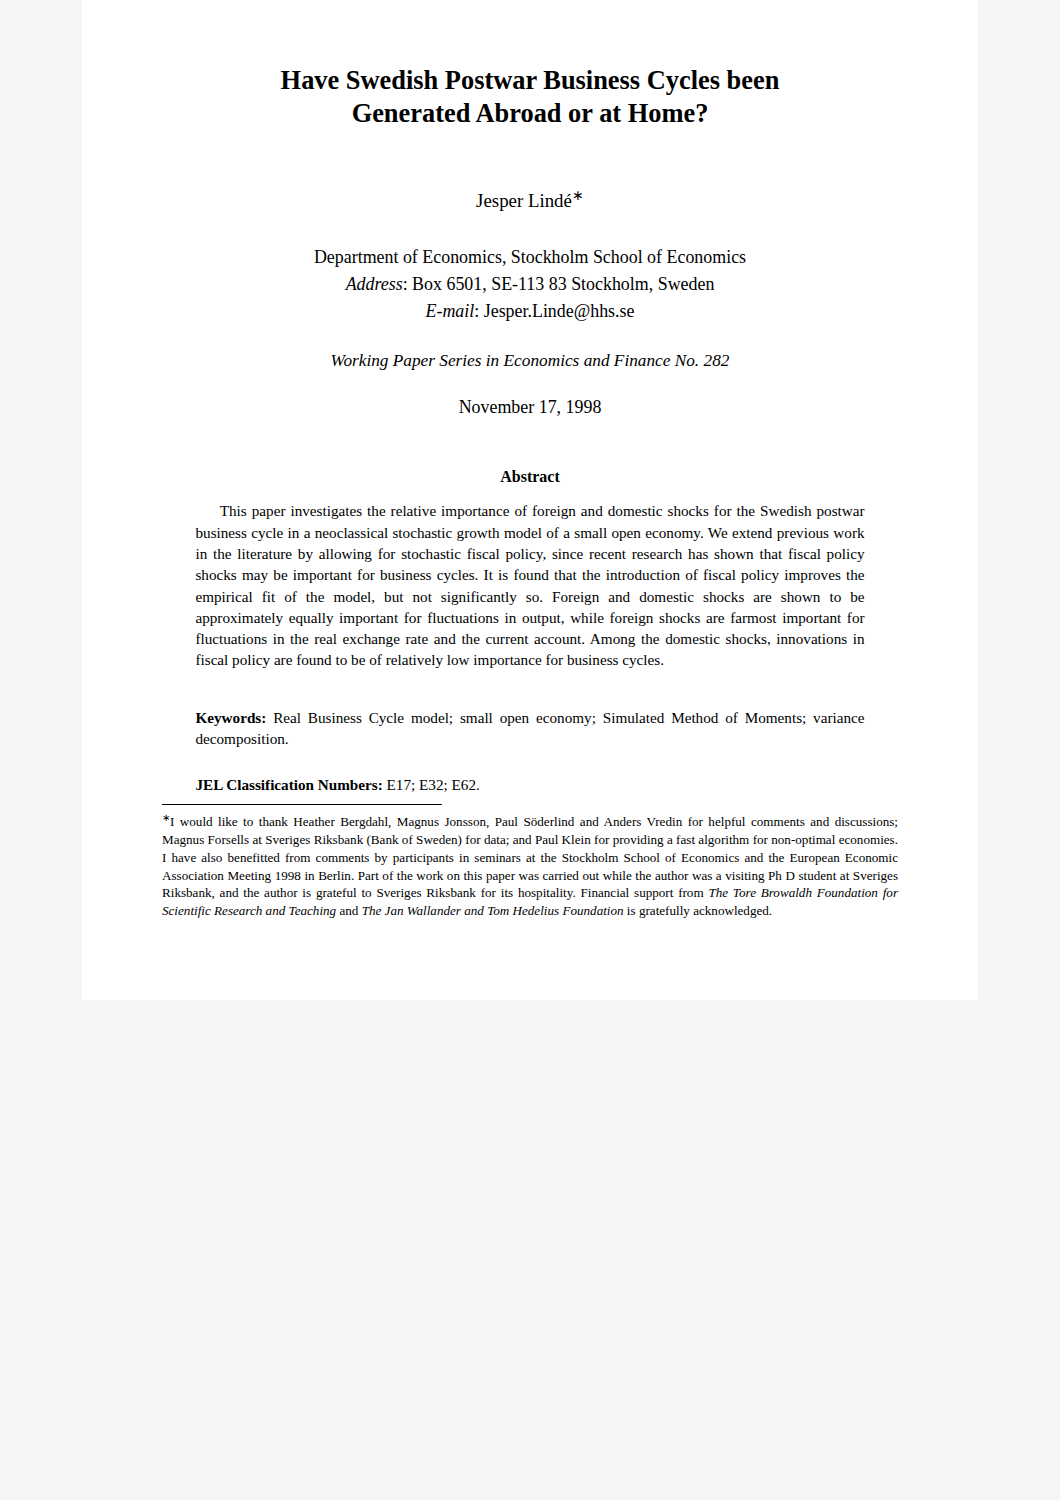Have Swedish Postwar Business Cycles been
Generated Abroad or at Home?
Jesper Lindé∗
Department of Economics, Stockholm School of Economics Address: Box 6501, SE-113 83 Stockholm, Sweden E-mail: Jesper.Linde@hhs.se
Working Paper Series in Economics and Finance No. 282
November 17, 1998
Abstract
This paper investigates the relative importance of foreign and domestic shocks for the Swedish postwar business cycle in a neoclassical stochastic growth model of a small open economy. We extend previous work in the literature by allowing for stochastic fiscal policy, since recent research has shown that fiscal policy shocks may be important for business cycles. It is found that the introduction of fiscal policy improves the empirical fit of the model, but not significantly so. Foreign and domestic shocks are shown to be approximately equally important for fluctuations in output, while foreign shocks are farmost important for fluctuations in the real exchange rate and the current account. Among the domestic shocks, innovations in fiscal policy are found to be of relatively low importance for business cycles.
Keywords: Real Business Cycle model; small open economy; Simulated Method of Moments; variance decomposition.
JEL Classification Numbers: E17; E32; E62.
∗I would like to thank Heather Bergdahl, Magnus Jonsson, Paul Söderlind and Anders Vredin for helpful comments and discussions; Magnus Forsells at Sveriges Riksbank (Bank of Sweden) for data; and Paul Klein for providing a fast algorithm for non-optimal economies. I have also benefitted from comments by participants in seminars at the Stockholm School of Economics and the European Economic Association Meeting 1998 in Berlin. Part of the work on this paper was carried out while the author was a visiting Ph D student at Sveriges Riksbank, and the author is grateful to Sveriges Riksbank for its hospitality. Financial support from The Tore Browaldh Foundation for Scientific Research and Teaching and The Jan Wallander and Tom Hedelius Foundation is gratefully acknowledged.